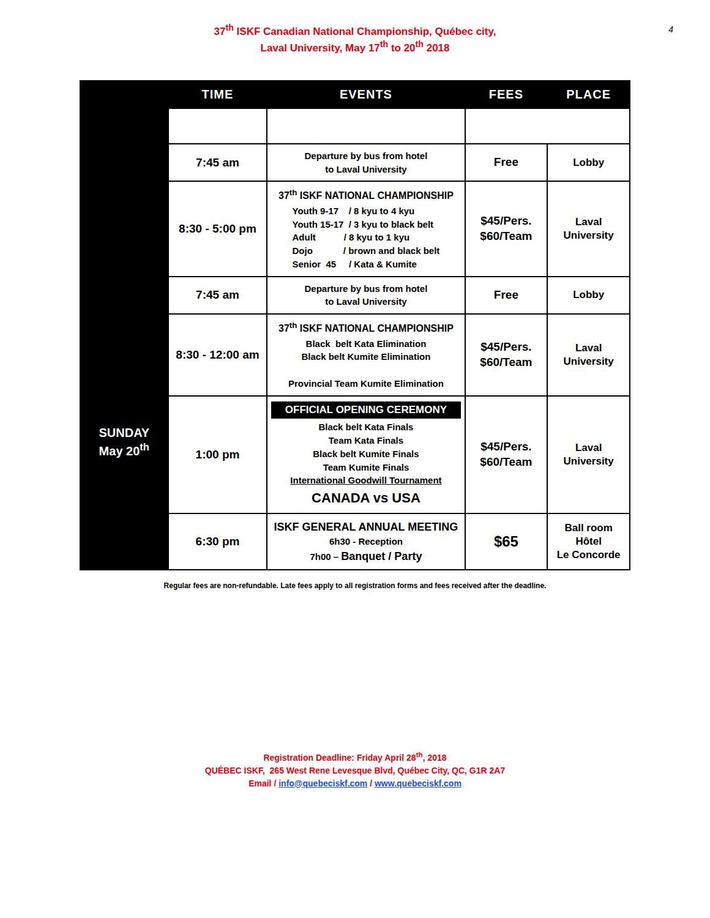4
37th ISKF Canadian National Championship, Québec city,
Laval University, May 17th to 20th 2018
| | TIME | EVENTS | FEES | PLACE |
| --- | --- | --- | --- | --- |
| SATURDAY May 19 th | | | |
| 7:45 am | Departure by bus from hotel to Laval University | Free | Lobby |
| 8:30 - 5:00 pm | 37 th ISKF NATIONAL CHAMPIONSHIP Youth 9-17 / 8 kyu to 4 kyu Youth 15-17 / 3 kyu to black belt Adult / 8 kyu to 1 kyu Dojo / brown and black belt Senior 45 / Kata & Kumite | $45/Pers. $60/Team | Laval University |
| | 7:45 am | Departure by bus from hotel to Laval University | Free | Lobby |
| SUNDAY May 20 th | 8:30 - 12:00 am | 37 th ISKF NATIONAL CHAMPIONSHIP Black belt Kata Elimination Black belt Kumite Elimination Provincial Team Kumite Elimination | $45/Pers. $60/Team | Laval University |
| 1:00 pm | OFFICIAL OPENING CEREMONY Black belt Kata Finals Team Kata Finals Black belt Kumite Finals Team Kumite Finals International Goodwill Tournament CANADA vs USA | $45/Pers. $60/Team | Laval University |
| 6:30 pm | ISKF GENERAL ANNUAL MEETING 6h30 - Reception 7h00 – Banquet / Party | $65 | Ball room Hôtel Le Concorde |
Regular fees are non-refundable. Late fees apply to all registration forms and fees received after the deadline.
Registration Deadline: Friday April 28th, 2018
QUÉBEC ISKF, 265 West Rene Levesque Blvd, Québec City, QC, G1R 2A7
Email / info@quebeciskf.com / www.quebeciskf.com